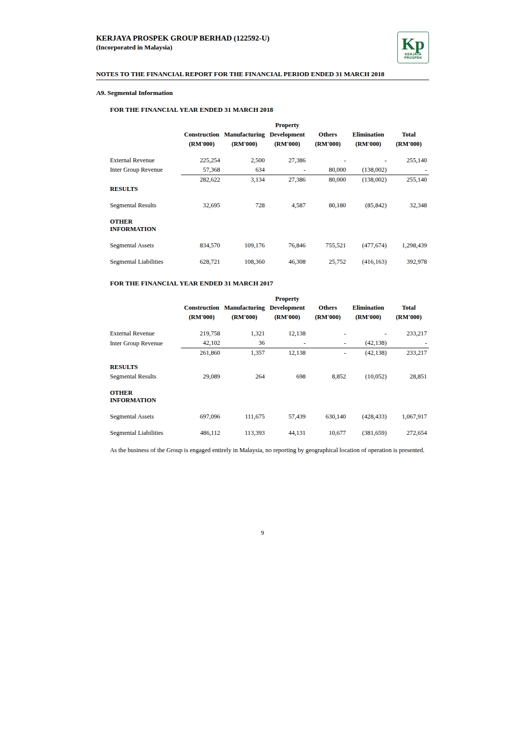KERJAYA PROSPEK GROUP BERHAD (122592-U)
(Incorporated in Malaysia)
Kp
KERJAYA
PROSPEK
NOTES TO THE FINANCIAL REPORT FOR THE FINANCIAL PERIOD ENDED 31 MARCH 2018
A9. Segmental Information
FOR THE FINANCIAL YEAR ENDED 31 MARCH 2018
| | | | Property | | | |
| --- | --- | --- | --- | --- | --- | --- |
| | Construction | Manufacturing | Development | Others | Elimination | Total |
| | (RM'000) | (RM'000) | (RM'000) | (RM'000) | (RM'000) | (RM'000) |
| External Revenue | 225,254 | 2,500 | 27,386 | - | - | 255,140 |
| Inter Group Revenue | 57,368 | 634 | - | 80,000 | (138,002) | - |
| | 282,622 | 3,134 | 27,386 | 80,000 | (138,002) | 255,140 |
| RESULTS | | | | | | |
| Segmental Results | 32,695 | 728 | 4,587 | 80,180 | (85,842) | 32,348 |
| OTHER INFORMATION | | | | | | |
| Segmental Assets | 834,570 | 109,176 | 76,846 | 755,521 | (477,674) | 1,298,439 |
| Segmental Liabilities | 628,721 | 108,360 | 46,308 | 25,752 | (416,163) | 392,978 |
FOR THE FINANCIAL YEAR ENDED 31 MARCH 2017
| | | | Property | | | |
| --- | --- | --- | --- | --- | --- | --- |
| | Construction | Manufacturing | Development | Others | Elimination | Total |
| | (RM'000) | (RM'000) | (RM'000) | (RM'000) | (RM'000) | (RM'000) |
| External Revenue | 219,758 | 1,321 | 12,138 | - | - | 233,217 |
| Inter Group Revenue | 42,102 | 36 | - | - | (42,138) | - |
| | 261,860 | 1,357 | 12,138 | - | (42,138) | 233,217 |
| RESULTS | | | | | | |
| Segmental Results | 29,089 | 264 | 698 | 8,852 | (10,052) | 28,851 |
| OTHER INFORMATION | | | | | | |
| Segmental Assets | 697,096 | 111,675 | 57,439 | 630,140 | (428,433) | 1,067,917 |
| Segmental Liabilities | 486,112 | 113,393 | 44,131 | 10,677 | (381,659) | 272,654 |
As the business of the Group is engaged entirely in Malaysia, no reporting by geographical location of operation is presented.
9